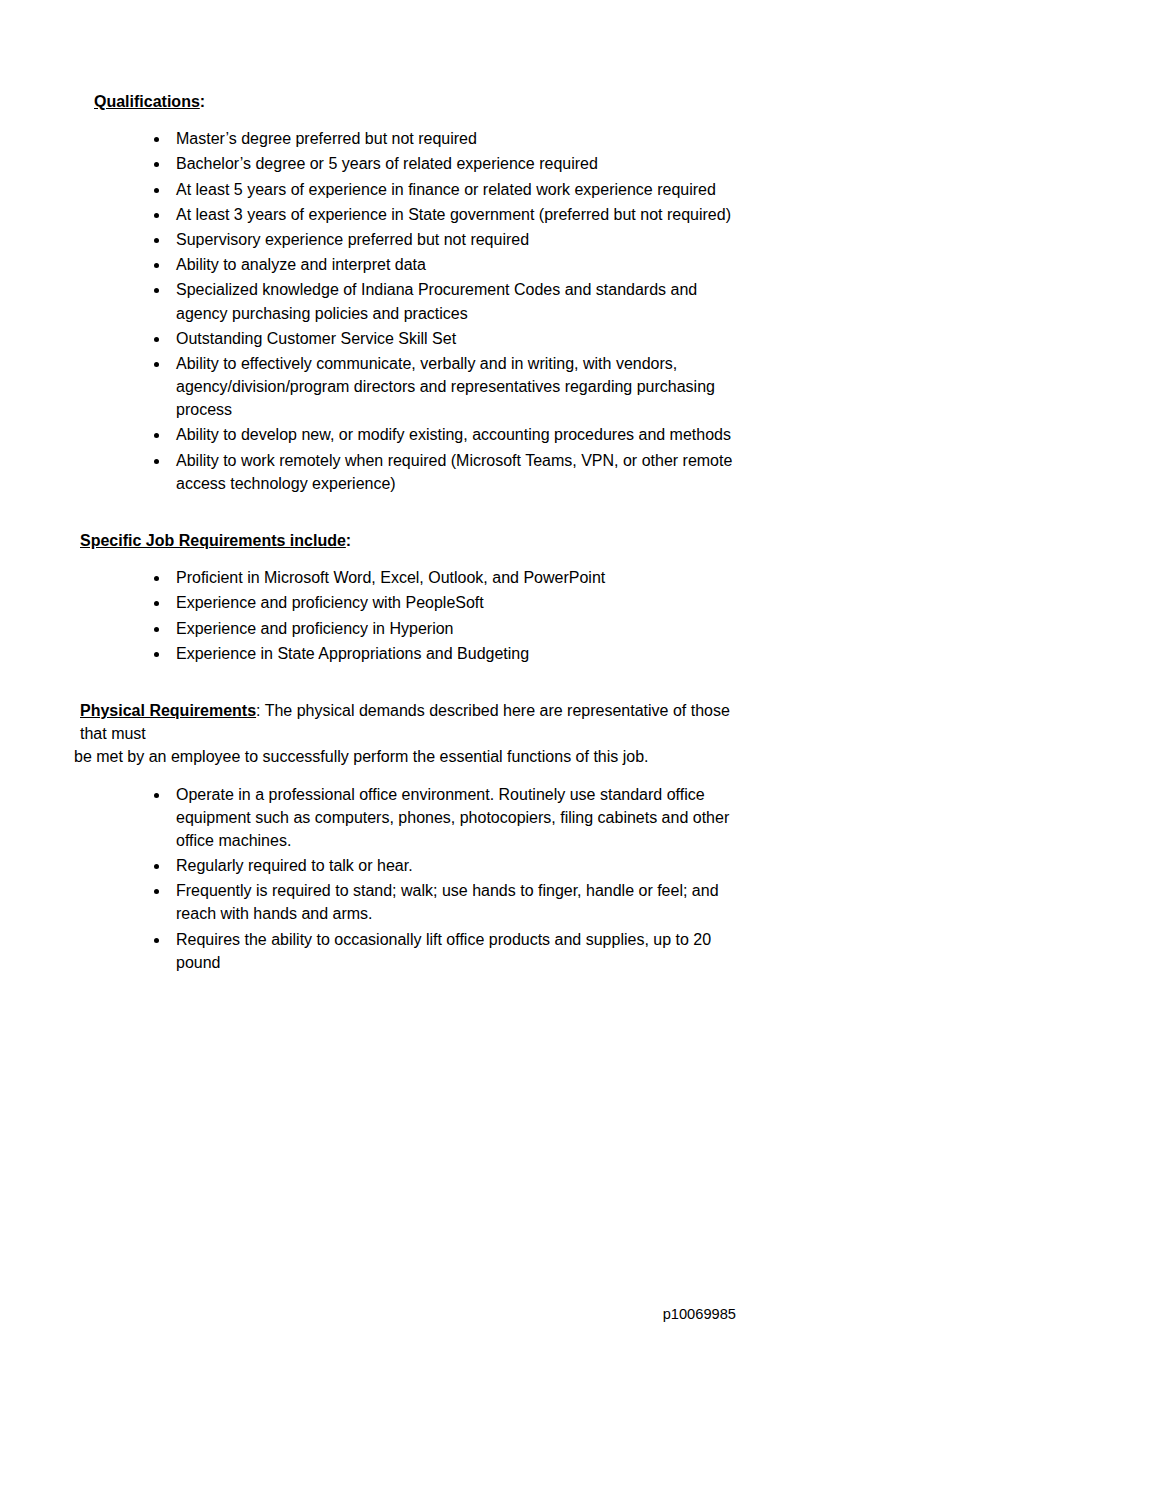Qualifications:
Master’s degree preferred but not required
Bachelor’s degree or 5 years of related experience required
At least 5 years of experience in finance or related work experience required
At least 3 years of experience in State government (preferred but not required)
Supervisory experience preferred but not required
Ability to analyze and interpret data
Specialized knowledge of Indiana Procurement Codes and standards and agency purchasing policies and practices
Outstanding Customer Service Skill Set
Ability to effectively communicate, verbally and in writing, with vendors, agency/division/program directors and representatives regarding purchasing process
Ability to develop new, or modify existing, accounting procedures and methods
Ability to work remotely when required (Microsoft Teams, VPN, or other remote access technology experience)
Specific Job Requirements include:
Proficient in Microsoft Word, Excel, Outlook, and PowerPoint
Experience and proficiency with PeopleSoft
Experience and proficiency in Hyperion
Experience in State Appropriations and Budgeting
Physical Requirements: The physical demands described here are representative of those that must
be met by an employee to successfully perform the essential functions of this job.
Operate in a professional office environment. Routinely use standard office equipment such as computers, phones, photocopiers, filing cabinets and other office machines.
Regularly required to talk or hear.
Frequently is required to stand; walk; use hands to finger, handle or feel; and reach with hands and arms.
Requires the ability to occasionally lift office products and supplies, up to 20 pound
p10069985